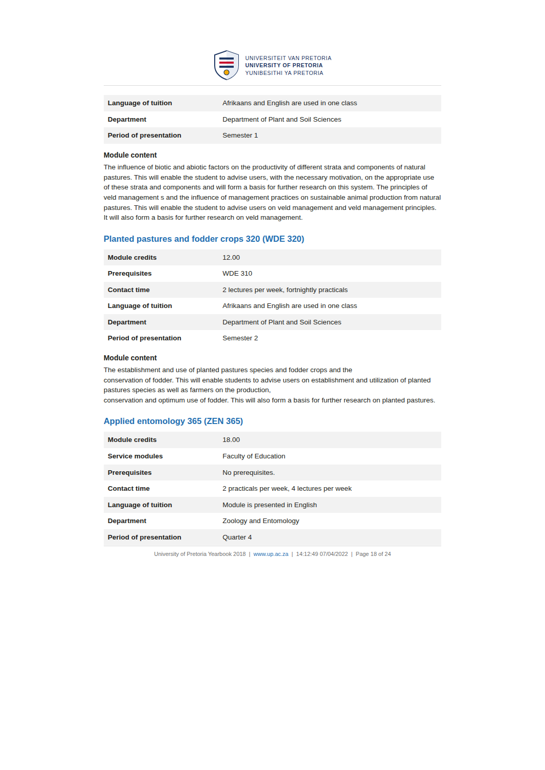UNIVERSITEIT VAN PRETORIA
UNIVERSITY OF PRETORIA
YUNIBESITHI YA PRETORIA
| Language of tuition | Afrikaans and English are used in one class |
| Department | Department of Plant and Soil Sciences |
| Period of presentation | Semester 1 |
Module content
The influence of biotic and abiotic factors on the productivity of different strata and components of natural pastures. This will enable the student to advise users, with the necessary motivation, on the appropriate use of these strata and components and will form a basis for further research on this system. The principles of veld management s and the influence of management practices on sustainable animal production from natural pastures. This will enable the student to advise users on veld management and veld management principles. It will also form a basis for further research on veld management.
Planted pastures and fodder crops 320 (WDE 320)
| Module credits | 12.00 |
| Prerequisites | WDE 310 |
| Contact time | 2 lectures per week, fortnightly practicals |
| Language of tuition | Afrikaans and English are used in one class |
| Department | Department of Plant and Soil Sciences |
| Period of presentation | Semester 2 |
Module content
The establishment and use of planted pastures species and fodder crops and the
conservation of fodder. This will enable students to advise users on establishment and utilization of planted pastures species as well as farmers on the production,
conservation and optimum use of fodder. This will also form a basis for further research on planted pastures.
Applied entomology 365 (ZEN 365)
| Module credits | 18.00 |
| Service modules | Faculty of Education |
| Prerequisites | No prerequisites. |
| Contact time | 2 practicals per week, 4 lectures per week |
| Language of tuition | Module is presented in English |
| Department | Zoology and Entomology |
| Period of presentation | Quarter 4 |
University of Pretoria Yearbook 2018 | www.up.ac.za | 14:12:49 07/04/2022 | Page 18 of 24